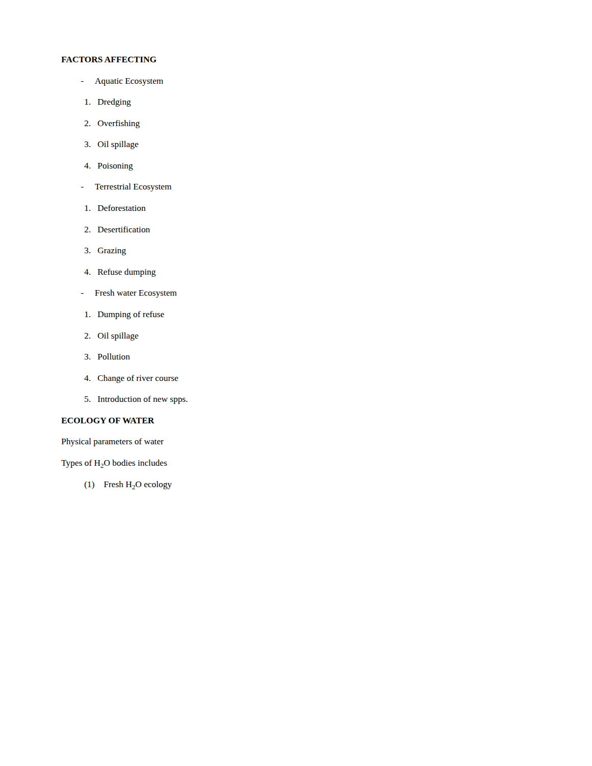FACTORS AFFECTING
Aquatic Ecosystem
Dredging
Overfishing
Oil spillage
Poisoning
Terrestrial Ecosystem
Deforestation
Desertification
Grazing
Refuse dumping
Fresh water Ecosystem
Dumping of refuse
Oil spillage
Pollution
Change of river course
Introduction of new spps.
ECOLOGY OF WATER
Physical parameters of water
Types of H2O bodies includes
Fresh H2O ecology